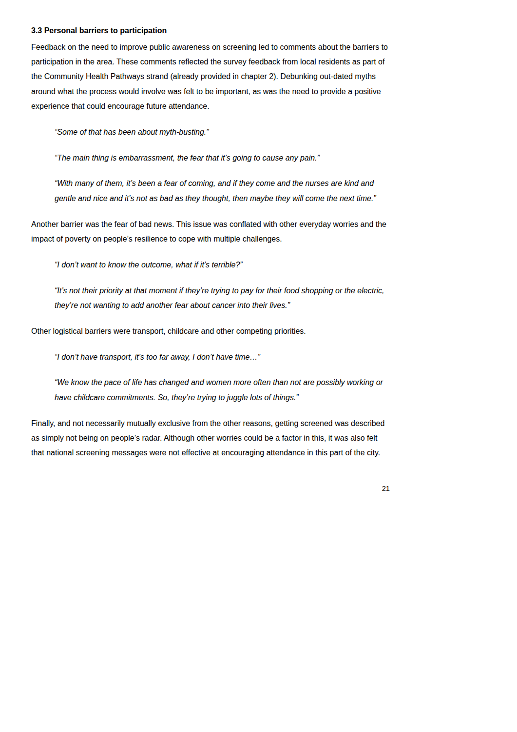3.3 Personal barriers to participation
Feedback on the need to improve public awareness on screening led to comments about the barriers to participation in the area. These comments reflected the survey feedback from local residents as part of the Community Health Pathways strand (already provided in chapter 2). Debunking out-dated myths around what the process would involve was felt to be important, as was the need to provide a positive experience that could encourage future attendance.
“Some of that has been about myth-busting.”
“The main thing is embarrassment, the fear that it’s going to cause any pain.”
“With many of them, it’s been a fear of coming, and if they come and the nurses are kind and gentle and nice and it’s not as bad as they thought, then maybe they will come the next time.”
Another barrier was the fear of bad news. This issue was conflated with other everyday worries and the impact of poverty on people’s resilience to cope with multiple challenges.
“I don’t want to know the outcome, what if it’s terrible?”
“It’s not their priority at that moment if they’re trying to pay for their food shopping or the electric, they’re not wanting to add another fear about cancer into their lives.”
Other logistical barriers were transport, childcare and other competing priorities.
“I don’t have transport, it’s too far away, I don’t have time…”
“We know the pace of life has changed and women more often than not are possibly working or have childcare commitments. So, they’re trying to juggle lots of things.”
Finally, and not necessarily mutually exclusive from the other reasons, getting screened was described as simply not being on people’s radar. Although other worries could be a factor in this, it was also felt that national screening messages were not effective at encouraging attendance in this part of the city.
21